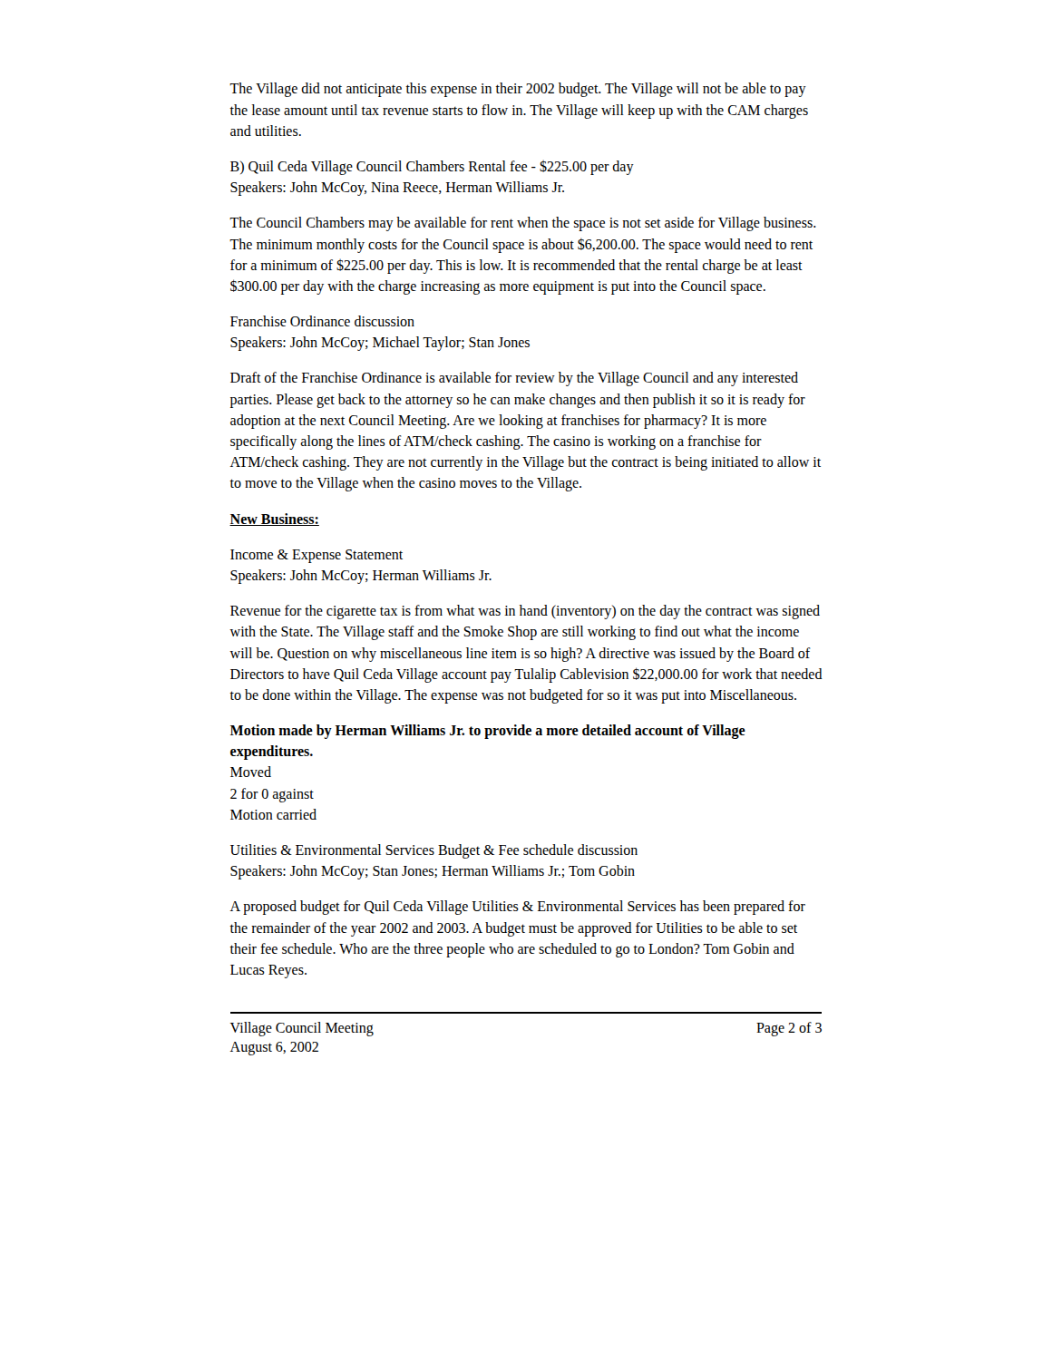The Village did not anticipate this expense in their 2002 budget. The Village will not be able to pay the lease amount until tax revenue starts to flow in. The Village will keep up with the CAM charges and utilities.
B) Quil Ceda Village Council Chambers Rental fee - $225.00 per day
Speakers: John McCoy, Nina Reece, Herman Williams Jr.
The Council Chambers may be available for rent when the space is not set aside for Village business. The minimum monthly costs for the Council space is about $6,200.00. The space would need to rent for a minimum of $225.00 per day. This is low. It is recommended that the rental charge be at least $300.00 per day with the charge increasing as more equipment is put into the Council space.
Franchise Ordinance discussion
Speakers: John McCoy; Michael Taylor; Stan Jones
Draft of the Franchise Ordinance is available for review by the Village Council and any interested parties. Please get back to the attorney so he can make changes and then publish it so it is ready for adoption at the next Council Meeting. Are we looking at franchises for pharmacy? It is more specifically along the lines of ATM/check cashing. The casino is working on a franchise for ATM/check cashing. They are not currently in the Village but the contract is being initiated to allow it to move to the Village when the casino moves to the Village.
New Business:
Income & Expense Statement
Speakers: John McCoy; Herman Williams Jr.
Revenue for the cigarette tax is from what was in hand (inventory) on the day the contract was signed with the State. The Village staff and the Smoke Shop are still working to find out what the income will be. Question on why miscellaneous line item is so high? A directive was issued by the Board of Directors to have Quil Ceda Village account pay Tulalip Cablevision $22,000.00 for work that needed to be done within the Village. The expense was not budgeted for so it was put into Miscellaneous.
Motion made by Herman Williams Jr. to provide a more detailed account of Village expenditures.
Moved
2 for 0 against
Motion carried
Utilities & Environmental Services Budget & Fee schedule discussion
Speakers: John McCoy; Stan Jones; Herman Williams Jr.; Tom Gobin
A proposed budget for Quil Ceda Village Utilities & Environmental Services has been prepared for the remainder of the year 2002 and 2003. A budget must be approved for Utilities to be able to set their fee schedule. Who are the three people who are scheduled to go to London? Tom Gobin and Lucas Reyes.
Village Council Meeting
August 6, 2002
Page 2 of 3